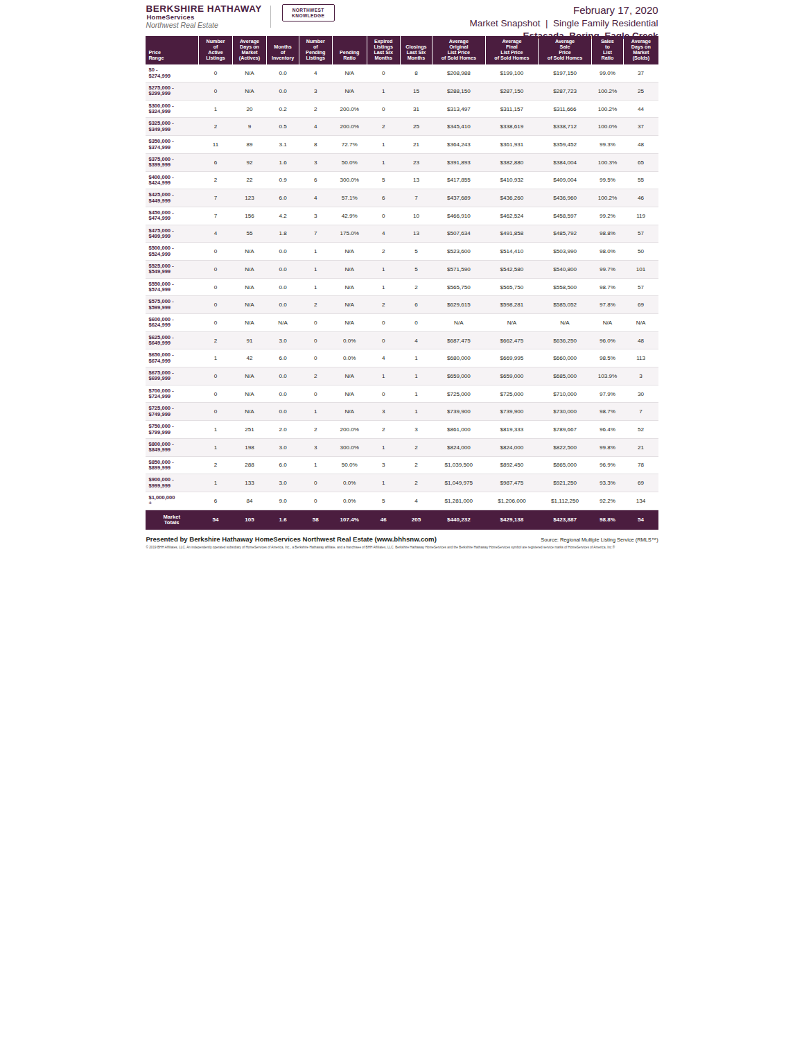BERKSHIRE HATHAWAY
HomeServices
Northwest Real Estate
NORTHWEST
KNOWLEDGE
February 17, 2020
Market Snapshot | Single Family Residential
Estacada, Boring, Eagle Creek
| Price Range | Number of Active Listings | Average Days on Market (Actives) | Months of Inventory | Number of Pending Listings | Pending Ratio | Expired Listings Last Six Months | Closings Last Six Months | Average Original List Price of Sold Homes | Average Final List Price of Sold Homes | Average Sale Price of Sold Homes | Sales to List Ratio | Average Days on Market (Solds) |
| --- | --- | --- | --- | --- | --- | --- | --- | --- | --- | --- | --- | --- |
| $0 - $274,999 | 0 | N/A | 0.0 | 4 | N/A | 0 | 8 | $208,988 | $199,100 | $197,150 | 99.0% | 37 |
| $275,000 - $299,999 | 0 | N/A | 0.0 | 3 | N/A | 1 | 15 | $288,150 | $287,150 | $287,723 | 100.2% | 25 |
| $300,000 - $324,999 | 1 | 20 | 0.2 | 2 | 200.0% | 0 | 31 | $313,497 | $311,157 | $311,666 | 100.2% | 44 |
| $325,000 - $349,999 | 2 | 9 | 0.5 | 4 | 200.0% | 2 | 25 | $345,410 | $338,619 | $338,712 | 100.0% | 37 |
| $350,000 - $374,999 | 11 | 89 | 3.1 | 8 | 72.7% | 1 | 21 | $364,243 | $361,931 | $359,452 | 99.3% | 48 |
| $375,000 - $399,999 | 6 | 92 | 1.6 | 3 | 50.0% | 1 | 23 | $391,893 | $382,880 | $384,004 | 100.3% | 65 |
| $400,000 - $424,999 | 2 | 22 | 0.9 | 6 | 300.0% | 5 | 13 | $417,855 | $410,932 | $409,004 | 99.5% | 55 |
| $425,000 - $449,999 | 7 | 123 | 6.0 | 4 | 57.1% | 6 | 7 | $437,689 | $436,260 | $436,960 | 100.2% | 46 |
| $450,000 - $474,999 | 7 | 156 | 4.2 | 3 | 42.9% | 0 | 10 | $466,910 | $462,524 | $458,597 | 99.2% | 119 |
| $475,000 - $499,999 | 4 | 55 | 1.8 | 7 | 175.0% | 4 | 13 | $507,634 | $491,858 | $485,792 | 98.8% | 57 |
| $500,000 - $524,999 | 0 | N/A | 0.0 | 1 | N/A | 2 | 5 | $523,600 | $514,410 | $503,990 | 98.0% | 50 |
| $525,000 - $549,999 | 0 | N/A | 0.0 | 1 | N/A | 1 | 5 | $571,590 | $542,580 | $540,800 | 99.7% | 101 |
| $550,000 - $574,999 | 0 | N/A | 0.0 | 1 | N/A | 1 | 2 | $565,750 | $565,750 | $558,500 | 98.7% | 57 |
| $575,000 - $599,999 | 0 | N/A | 0.0 | 2 | N/A | 2 | 6 | $629,615 | $598,281 | $585,052 | 97.8% | 69 |
| $600,000 - $624,999 | 0 | N/A | N/A | 0 | N/A | 0 | 0 | N/A | N/A | N/A | N/A | N/A |
| $625,000 - $649,999 | 2 | 91 | 3.0 | 0 | 0.0% | 0 | 4 | $687,475 | $662,475 | $636,250 | 96.0% | 48 |
| $650,000 - $674,999 | 1 | 42 | 6.0 | 0 | 0.0% | 4 | 1 | $680,000 | $669,995 | $660,000 | 98.5% | 113 |
| $675,000 - $699,999 | 0 | N/A | 0.0 | 2 | N/A | 1 | 1 | $659,000 | $659,000 | $685,000 | 103.9% | 3 |
| $700,000 - $724,999 | 0 | N/A | 0.0 | 0 | N/A | 0 | 1 | $725,000 | $725,000 | $710,000 | 97.9% | 30 |
| $725,000 - $749,999 | 0 | N/A | 0.0 | 1 | N/A | 3 | 1 | $739,900 | $739,900 | $730,000 | 98.7% | 7 |
| $750,000 - $799,999 | 1 | 251 | 2.0 | 2 | 200.0% | 2 | 3 | $861,000 | $819,333 | $789,667 | 96.4% | 52 |
| $800,000 - $849,999 | 1 | 198 | 3.0 | 3 | 300.0% | 1 | 2 | $824,000 | $824,000 | $822,500 | 99.8% | 21 |
| $850,000 - $899,999 | 2 | 288 | 6.0 | 1 | 50.0% | 3 | 2 | $1,039,500 | $892,450 | $865,000 | 96.9% | 78 |
| $900,000 - $999,999 | 1 | 133 | 3.0 | 0 | 0.0% | 1 | 2 | $1,049,975 | $987,475 | $921,250 | 93.3% | 69 |
| $1,000,000 + | 6 | 84 | 9.0 | 0 | 0.0% | 5 | 4 | $1,281,000 | $1,206,000 | $1,112,250 | 92.2% | 134 |
| Market Totals | 54 | 105 | 1.6 | 58 | 107.4% | 46 | 205 | $440,232 | $429,138 | $423,887 | 98.8% | 54 |
Presented by Berkshire Hathaway HomeServices Northwest Real Estate (www.bhhsnw.com)
Source: Regional Multiple Listing Service (RMLS™)
© 2019 BHH Affiliates, LLC. An independently operated subsidiary of HomeServices of America, Inc., a Berkshire Hathaway affiliate, and a franchisee of BHH Affiliates, LLC. Berkshire Hathaway HomeServices and the Berkshire Hathaway HomeServices symbol are registered service marks of HomeServices of America, Inc.®